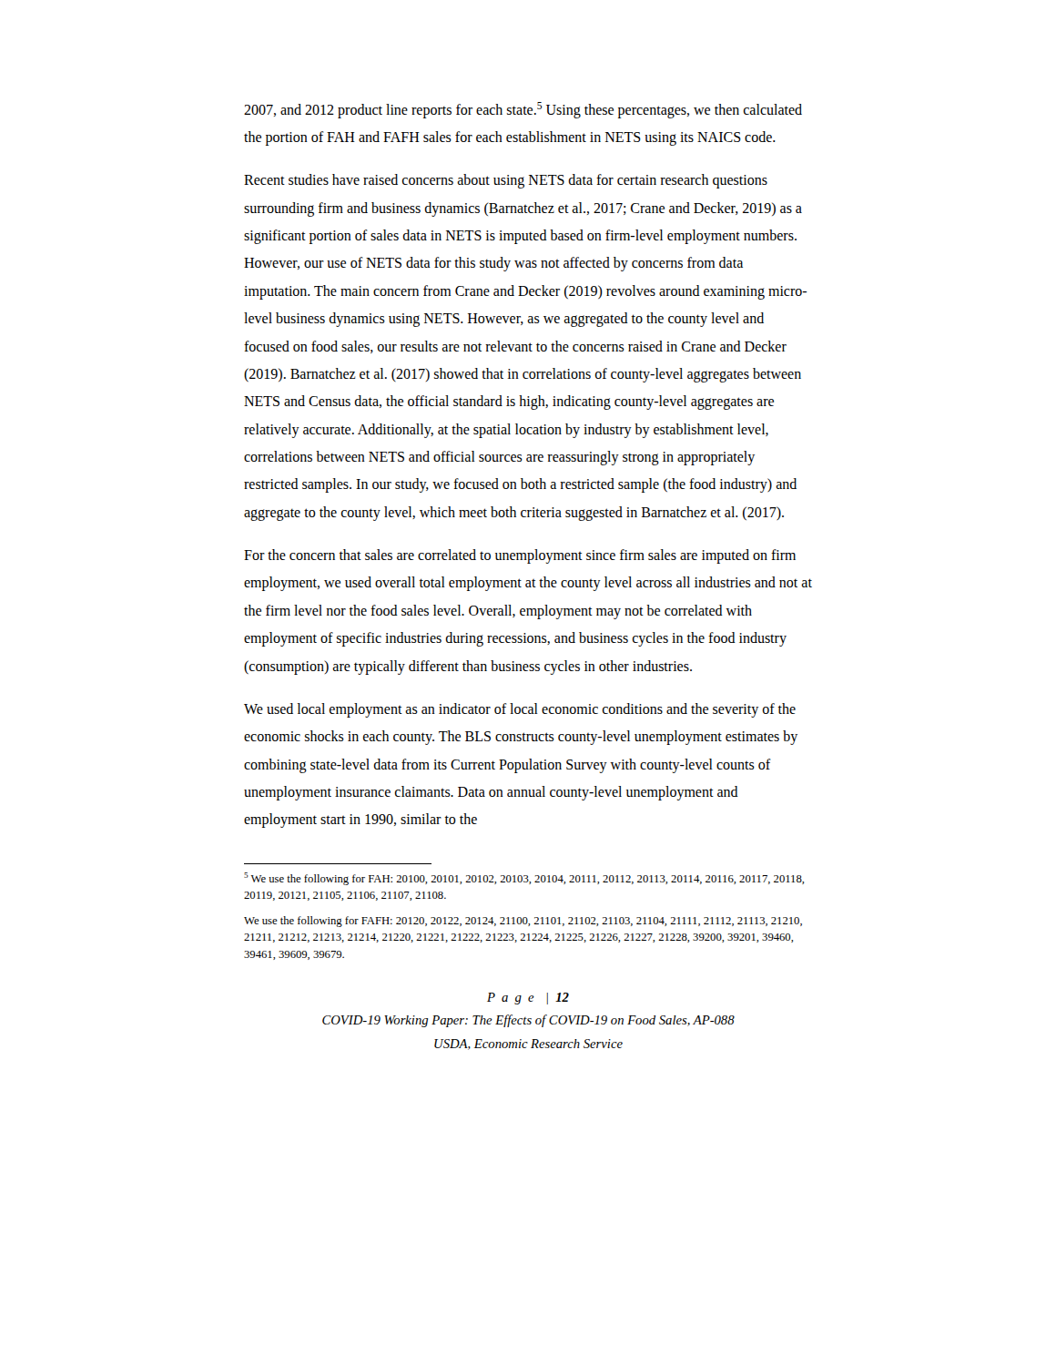2007, and 2012 product line reports for each state.5 Using these percentages, we then calculated the portion of FAH and FAFH sales for each establishment in NETS using its NAICS code.
Recent studies have raised concerns about using NETS data for certain research questions surrounding firm and business dynamics (Barnatchez et al., 2017; Crane and Decker, 2019) as a significant portion of sales data in NETS is imputed based on firm-level employment numbers. However, our use of NETS data for this study was not affected by concerns from data imputation. The main concern from Crane and Decker (2019) revolves around examining micro-level business dynamics using NETS. However, as we aggregated to the county level and focused on food sales, our results are not relevant to the concerns raised in Crane and Decker (2019). Barnatchez et al. (2017) showed that in correlations of county-level aggregates between NETS and Census data, the official standard is high, indicating county-level aggregates are relatively accurate. Additionally, at the spatial location by industry by establishment level, correlations between NETS and official sources are reassuringly strong in appropriately restricted samples. In our study, we focused on both a restricted sample (the food industry) and aggregate to the county level, which meet both criteria suggested in Barnatchez et al. (2017).
For the concern that sales are correlated to unemployment since firm sales are imputed on firm employment, we used overall total employment at the county level across all industries and not at the firm level nor the food sales level. Overall, employment may not be correlated with employment of specific industries during recessions, and business cycles in the food industry (consumption) are typically different than business cycles in other industries.
We used local employment as an indicator of local economic conditions and the severity of the economic shocks in each county. The BLS constructs county-level unemployment estimates by combining state-level data from its Current Population Survey with county-level counts of unemployment insurance claimants. Data on annual county-level unemployment and employment start in 1990, similar to the
5 We use the following for FAH: 20100, 20101, 20102, 20103, 20104, 20111, 20112, 20113, 20114, 20116, 20117, 20118, 20119, 20121, 21105, 21106, 21107, 21108.
We use the following for FAFH: 20120, 20122, 20124, 21100, 21101, 21102, 21103, 21104, 21111, 21112, 21113, 21210, 21211, 21212, 21213, 21214, 21220, 21221, 21222, 21223, 21224, 21225, 21226, 21227, 21228, 39200, 39201, 39460, 39461, 39609, 39679.
P a g e | 12
COVID-19 Working Paper: The Effects of COVID-19 on Food Sales, AP-088
USDA, Economic Research Service